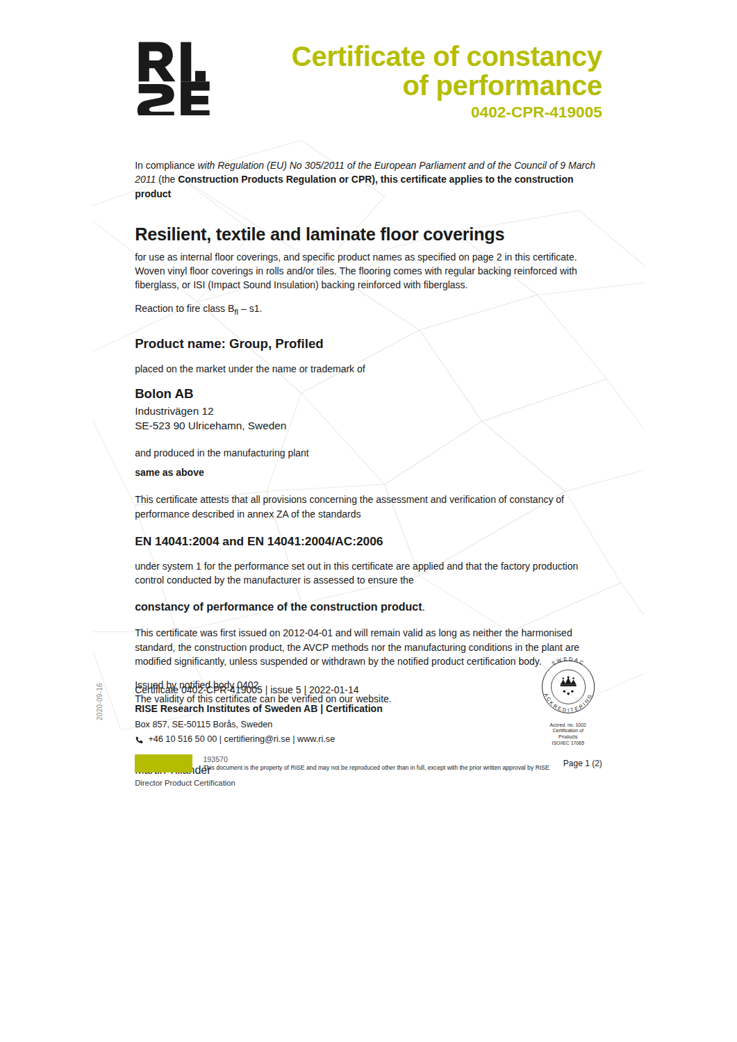Certificate of constancy
of performance
0402-CPR-419005
In compliance with Regulation (EU) No 305/2011 of the European Parliament and of the Council of 9 March 2011 (the Construction Products Regulation or CPR), this certificate applies to the construction product
Resilient, textile and laminate floor coverings
for use as internal floor coverings, and specific product names as specified on page 2 in this certificate. Woven vinyl floor coverings in rolls and/or tiles. The flooring comes with regular backing reinforced with fiberglass, or ISI (Impact Sound Insulation) backing reinforced with fiberglass.
Reaction to fire class Bfl – s1.
Product name: Group, Profiled
placed on the market under the name or trademark of
Bolon AB
Industrivägen 12
SE-523 90 Ulricehamn, Sweden
and produced in the manufacturing plant
same as above
This certificate attests that all provisions concerning the assessment and verification of constancy of performance described in annex ZA of the standards
EN 14041:2004 and EN 14041:2004/AC:2006
under system 1 for the performance set out in this certificate are applied and that the factory production control conducted by the manufacturer is assessed to ensure the
constancy of performance of the construction product.
This certificate was first issued on 2012-04-01 and will remain valid as long as neither the harmonised standard, the construction product, the AVCP methods nor the manufacturing conditions in the plant are modified significantly, unless suspended or withdrawn by the notified product certification body.
Issued by notified body 0402
The validity of this certificate can be verified on our website.
Martin Tillander
Director Product Certification
2020-09-16
Certificate 0402-CPR-419005 | issue 5 | 2022-01-14
RISE Research Institutes of Sweden AB | Certification
Box 857, SE-50115 Borås, Sweden
+46 10 516 50 00 | certifiering@ri.se | www.ri.se
SWEDAC ACKREDITERING
Accred. no. 1002
Certification of
Products
ISO/IEC 17065
193570
This document is the property of RISE and may not be reproduced other than in full, except with the prior written approval by RISE
Page 1 (2)